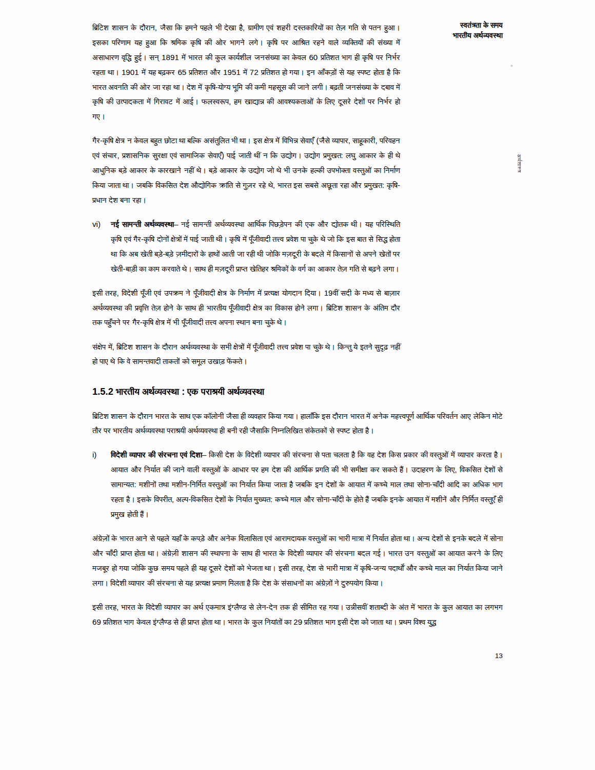स्वतंत्रता के समय
भारतीय अर्थव्यवस्था
◦
अर्थशास्त्र
ब्रिटिश शासन के दौरान, जैसा कि हमने पहले भी देखा है, ग्रामीण एवं शहरी दस्तकारियों का तेज़ गति से पतन हुआ। इसका परिणाम यह हुआ कि श्रमिक कृषि की ओर भागने लगे। कृषि पर आश्रित रहने वाले व्यक्तियों की संख्या में असाधारण वृद्धि हुई। सन् 1891 में भारत की कुल कार्यशील जनसंख्या का केवल 60 प्रतिशत भाग ही कृषि पर निर्भर रहता था। 1901 में यह बढ़कर 65 प्रतिशत और 1951 में 72 प्रतिशत हो गया। इन आँकड़ों से यह स्पष्ट होता है कि भारत अवनति की ओर जा रहा था। देश में कृषि-योग्य भूमि की कमी महसूस की जाने लगी। बढ़ती जनसंख्या के दबाव में कृषि की उत्पादकता में गिरावट में आई। फलस्वरूप, हम खाद्यान्न की आवश्यकताओं के लिए दूसरे देशों पर निर्भर हो गए।
गैर-कृषि क्षेत्र न केवल बहुत छोटा था बल्कि असंतुलित भी था। इस क्षेत्र में विभिन्न सेवाएँ (जैसे व्यापार, साहूकारी, परिवहन एवं संचार, प्रशासनिक सुरक्षा एवं सामाजिक सेवाएँ) पाई जाती थीं न कि उद्योग। उद्योग प्रमुखत: लघु आकार के ही थे आधुनिक बड़े आकार के कारखाने नहीं थे। बड़े आकार के उद्योग जो थे भी उनके हल्की उपभोक्ता वस्तुओं का निर्माण किया जाता था। जबकि विकसित देश औद्योगिक क्रांति से गुज़र रहे थे, भारत इस सबसे अछूता रहा और प्रमुखत: कृषि-प्रधान देश बना रहा।
vi)
नई सामन्ती अर्थव्यवस्था– नई सामन्ती अर्थव्यवस्था आर्थिक पिछड़ेपन की एक और द्योतक थी। यह परिस्थिति कृषि एवं गैर-कृषि दोनों क्षेत्रों में पाई जाती थी। कृषि में पूँजीवादी तत्त्व प्रवेश पा चुके थे जो कि इस बात से सिद्ध होता था कि अब खेती बड़े-बड़े ज़मीदारों के हाथों आती जा रही थी जोकि मज़दूरी के बदले में किसानों से अपने खेतों पर खेती-बाड़ी का काम करवाते थे। साथ ही मज़दूरी प्राप्त खेतिहर श्रमिकों के वर्ग का आकार तेज़ गति से बढ़ने लगा।
इसी तरह, विदेशी पूँजी एवं उपक्रम ने पूँजीवादी क्षेत्र के निर्माण में प्रत्यक्ष योगदान दिया। 19वीं सदी के मध्य से बाज़ार अर्थव्यवस्था की प्रवृत्ति तेज़ होने के साथ ही भारतीय पूँजीवादी क्षेत्र का विकास होने लगा। ब्रिटिश शासन के अंतिम दौर तक पहुँचने पर गैर-कृषि क्षेत्र में भी पूँजीवादी तत्त्व अपना स्थान बना चुके थे।
संक्षेप में, ब्रिटिश शासन के दौरान अर्थव्यवस्था के सभी क्षेत्रों में पूँजीवादी तत्त्व प्रवेश पा चुके थे। किन्तु ये इतने सुदृढ़ नहीं हो पाए थे कि वे सामन्तवादी ताकतों को समूल उखाड़ फेंकते।
1.5.2 भारतीय अर्थव्यवस्था : एक पराश्रयी अर्थव्यवस्था
ब्रिटिश शासन के दौरान भारत के साथ एक कॉलोनी जैसा ही व्यवहार किया गया। हालाँकि इस दौरान भारत में अनेक महत्त्वपूर्ण आर्थिक परिवर्तन आए लेकिन मोटे तौर पर भारतीय अर्थव्यवस्था पराश्रयी अर्थव्यवस्था ही बनी रही जैसाकि निम्नलिखित संकेतकों से स्पष्ट होता है।
i)
विदेशी व्यापार की संरचना एवं दिशा– किसी देश के विदेशी व्यापार की संरचना से पता चलता है कि वह देश किस प्रकार की वस्तुओं में व्यापार करता है। आयात और निर्यात की जाने वाली वस्तुओं के आधार पर हम देश की आर्थिक प्रगति की भी समीक्षा कर सकते हैं। उदाहरण के लिए, विकसित देशों से सामान्यत: मशीनों तथा मशीन-निर्मित वस्तुओं का निर्यात किया जाता है जबकि इन देशों के आयात में कच्चे माल तथा सोना-चाँदी आदि का अधिक भाग रहता है। इसके विपरीत, अल्प-विकसित देशों के निर्यात मुख्यत: कच्चे माल और सोना-चाँदी के होते हैं जबकि इनके आयात में मशीनें और निर्मित वस्तुएँ ही प्रमुख होती हैं।
अंग्रेज़ों के भारत आने से पहले यहाँ के कपड़े और अनेक विलासिता एवं आरामदायक वस्तुओं का भारी मात्रा में निर्यात होता था। अन्य देशों से इनके बदले में सोना और चाँदी प्राप्त होता था। अंग्रेज़ी शासन की स्थापना के साथ ही भारत के विदेशी व्यापार की संरचना बदल गई। भारत उन वस्तुओं का आयात करने के लिए मजबूर हो गया जोकि कुछ समय पहले ही यह दूसरे देशों को भेजता था। इसी तरह, देश से भारी मात्रा में कृषि-जन्य पदार्थों और कच्चे माल का निर्यात किया जाने लगा। विदेशी व्यापार की संरचना से यह प्रत्यक्ष प्रमाण मिलता है कि देश के संसाधनों का अंग्रेज़ों ने दुरुपयोग किया।
इसी तरह, भारत के विदेशी व्यापार का अर्थ एकमात्र इंग्लैण्ड से लेन-देन तक ही सीमित रह गया। उन्नीसवीं शताब्दी के अंत में भारत के कुल आयात का लगभग 69 प्रतिशत भाग केवल इंग्लैण्ड से ही प्राप्त होता था। भारत के कुल नियांतों का 29 प्रतिशत भाग इसी देश को जाता था। प्रथम विश्व युद्ध
13